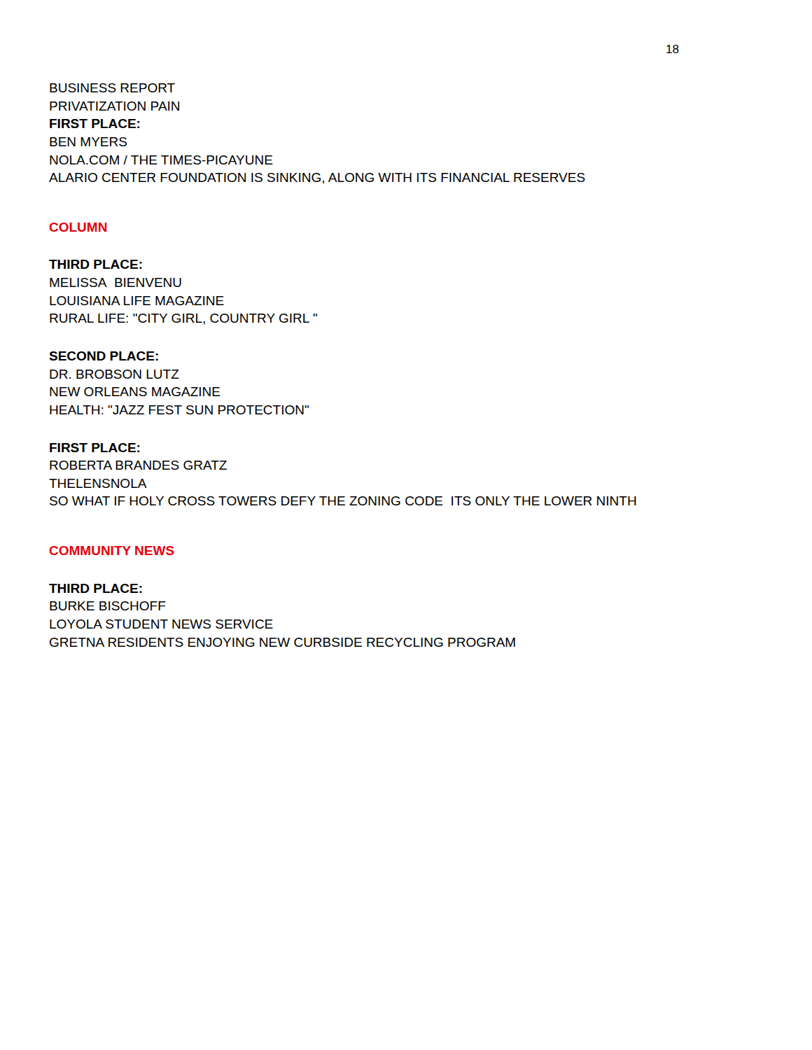18
BUSINESS REPORT
PRIVATIZATION PAIN
FIRST PLACE:
BEN MYERS
NOLA.COM / THE TIMES-PICAYUNE
ALARIO CENTER FOUNDATION IS SINKING, ALONG WITH ITS FINANCIAL RESERVES
COLUMN
THIRD PLACE:
MELISSA BIENVENU
LOUISIANA LIFE MAGAZINE
RURAL LIFE: "CITY GIRL, COUNTRY GIRL "
SECOND PLACE:
DR. BROBSON LUTZ
NEW ORLEANS MAGAZINE
HEALTH: "JAZZ FEST SUN PROTECTION"
FIRST PLACE:
ROBERTA BRANDES GRATZ
THELENSNOLA
SO WHAT IF HOLY CROSS TOWERS DEFY THE ZONING CODE ITS ONLY THE LOWER NINTH
COMMUNITY NEWS
THIRD PLACE:
BURKE BISCHOFF
LOYOLA STUDENT NEWS SERVICE
GRETNA RESIDENTS ENJOYING NEW CURBSIDE RECYCLING PROGRAM